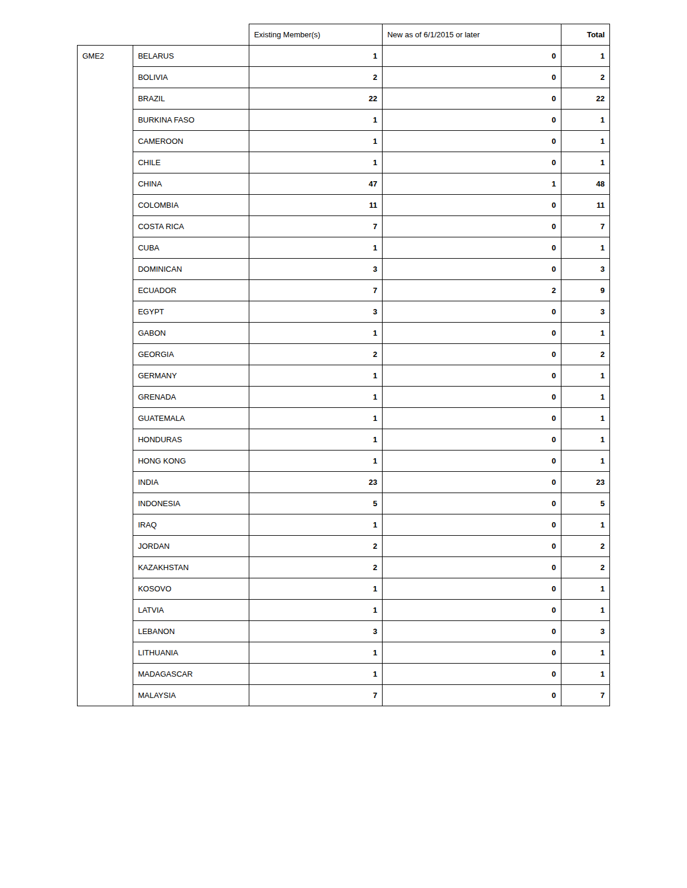| | | Existing Member(s) | New as of 6/1/2015 or later | Total |
| --- | --- | --- | --- | --- |
| GME2 | BELARUS | 1 | 0 | 1 |
| BOLIVIA | 2 | 0 | 2 |
| BRAZIL | 22 | 0 | 22 |
| BURKINA FASO | 1 | 0 | 1 |
| CAMEROON | 1 | 0 | 1 |
| CHILE | 1 | 0 | 1 |
| CHINA | 47 | 1 | 48 |
| COLOMBIA | 11 | 0 | 11 |
| COSTA RICA | 7 | 0 | 7 |
| CUBA | 1 | 0 | 1 |
| DOMINICAN | 3 | 0 | 3 |
| ECUADOR | 7 | 2 | 9 |
| EGYPT | 3 | 0 | 3 |
| GABON | 1 | 0 | 1 |
| GEORGIA | 2 | 0 | 2 |
| GERMANY | 1 | 0 | 1 |
| GRENADA | 1 | 0 | 1 |
| GUATEMALA | 1 | 0 | 1 |
| HONDURAS | 1 | 0 | 1 |
| HONG KONG | 1 | 0 | 1 |
| INDIA | 23 | 0 | 23 |
| INDONESIA | 5 | 0 | 5 |
| IRAQ | 1 | 0 | 1 |
| JORDAN | 2 | 0 | 2 |
| KAZAKHSTAN | 2 | 0 | 2 |
| KOSOVO | 1 | 0 | 1 |
| LATVIA | 1 | 0 | 1 |
| LEBANON | 3 | 0 | 3 |
| LITHUANIA | 1 | 0 | 1 |
| MADAGASCAR | 1 | 0 | 1 |
| MALAYSIA | 7 | 0 | 7 |